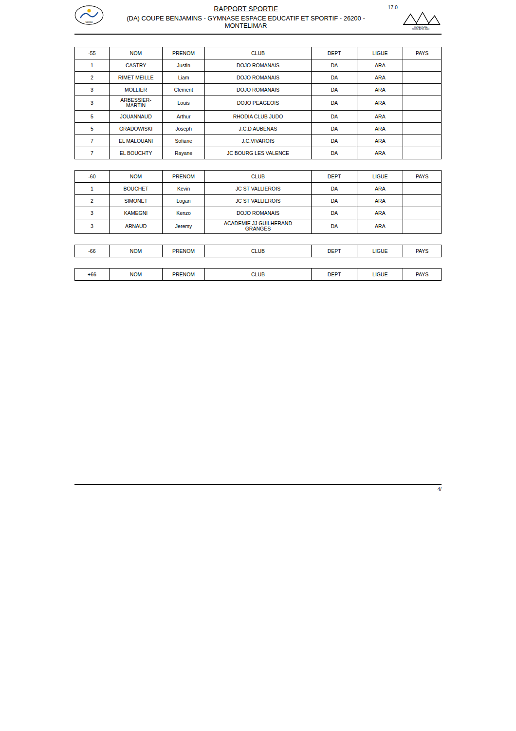RAPPORT SPORTIF
(DA) COUPE BENJAMINS - GYMNASE ESPACE EDUCATIF ET SPORTIF - 26200 - MONTELIMAR
17-0
| -55 | NOM | PRENOM | CLUB | DEPT | LIGUE | PAYS |
| --- | --- | --- | --- | --- | --- | --- |
| 1 | CASTRY | Justin | DOJO ROMANAIS | DA | ARA | |
| 2 | RIMET MEILLE | Liam | DOJO ROMANAIS | DA | ARA | |
| 3 | MOLLIER | Clement | DOJO ROMANAIS | DA | ARA | |
| 3 | ARBESSIER- MARTIN | Louis | DOJO PEAGEOIS | DA | ARA | |
| 5 | JOUANNAUD | Arthur | RHODIA CLUB JUDO | DA | ARA | |
| 5 | GRADOWISKI | Joseph | J.C.D AUBENAS | DA | ARA | |
| 7 | EL MALOUANI | Sofiane | J.C.VIVAROIS | DA | ARA | |
| 7 | EL BOUCHTY | Rayane | JC BOURG LES VALENCE | DA | ARA | |
| -60 | NOM | PRENOM | CLUB | DEPT | LIGUE | PAYS |
| --- | --- | --- | --- | --- | --- | --- |
| 1 | BOUCHET | Kevin | JC ST VALLIEROIS | DA | ARA | |
| 2 | SIMONET | Logan | JC ST VALLIEROIS | DA | ARA | |
| 3 | KAMEGNI | Kenzo | DOJO ROMANAIS | DA | ARA | |
| 3 | ARNAUD | Jeremy | ACADEMIE JJ GUILHERAND GRANGES | DA | ARA | |
| -66 | NOM | PRENOM | CLUB | DEPT | LIGUE | PAYS |
| --- | --- | --- | --- | --- | --- | --- |
| +66 | NOM | PRENOM | CLUB | DEPT | LIGUE | PAYS |
| --- | --- | --- | --- | --- | --- | --- |
4/